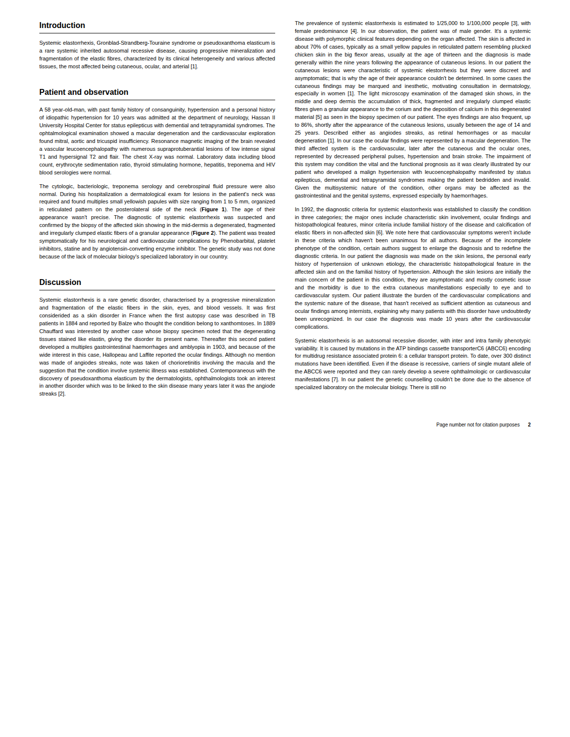Introduction
Systemic elastorrhexis, Gronblad-Strandberg-Touraine syndrome or pseudoxanthoma elasticum is a rare systemic inherited autosomal recessive disease, causing progressive mineralization and fragmentation of the elastic fibres, characterized by its clinical heterogeneity and various affected tissues, the most affected being cutaneous, ocular, and arterial [1].
Patient and observation
A 58 year-old-man, with past family history of consanguinity, hypertension and a personal history of idiopathic hypertension for 10 years was admitted at the department of neurology, Hassan II University Hospital Center for status epilepticus with demential and tetrapyramidal syndromes. The ophtalmological examination showed a macular degeneration and the cardiovascular exploration found mitral, aortic and tricuspid insufficiency. Resonance magnetic imaging of the brain revealed a vascular leucoencephalopathy with numerous supraprotuberantial lesions of low intense signal T1 and hypersignal T2 and flair. The chest X-ray was normal. Laboratory data including blood count, erythrocyte sedimentation ratio, thyroid stimulating hormone, hepatitis, treponema and HIV blood serologies were normal.
The cytologic, bacteriologic, treponema serology and cerebrospinal fluid pressure were also normal. During his hospitalization a dermatological exam for lesions in the patient's neck was required and found multiples small yellowish papules with size ranging from 1 to 5 mm, organized in reticulated pattern on the posterolateral side of the neck (Figure 1). The age of their appearance wasn't precise. The diagnostic of systemic elastorrhexis was suspected and confirmed by the biopsy of the affected skin showing in the mid-dermis a degenerated, fragmented and irregularly clumped elastic fibers of a granular appearance (Figure 2). The patient was treated symptomatically for his neurological and cardiovascular complications by Phenobarbital, platelet inhibitors, statine and by angiotensin-converting enzyme inhibitor. The genetic study was not done because of the lack of molecular biology's specialized laboratory in our country.
Discussion
Systemic elastorrhexis is a rare genetic disorder, characterised by a progressive mineralization and fragmentation of the elastic fibers in the skin, eyes, and blood vessels. It was first considerided as a skin disorder in France when the first autopsy case was described in TB patients in 1884 and reported by Balze who thought the condition belong to xanthomtoses. In 1889 Chauffard was interested by another case whose biopsy specimen noted that the degenerating tissues stained like elastin, giving the disorder its present name. Thereafter this second patient developed a multiples gastrointestinal haemorrhages and amblyopia in 1903, and because of the wide interest in this case, Hallopeau and Laffite reported the ocular findings. Although no mention was made of angiodes streaks, note was taken of chorioretinitis involving the macula and the suggestion that the condition involve systemic illness was established. Contemporaneous with the discovery of pseudoxanthoma elasticum by the dermatologists, ophthalmologists took an interest in another disorder which was to be linked to the skin disease many years later it was the angiode streaks [2].
The prevalence of systemic elastorrhexis is estimated to 1/25,000 to 1/100,000 people [3], with female predominance [4]. In our observation, the patient was of male gender. It's a systemic disease with polymorphic clinical features depending on the organ affected. The skin is affected in about 70% of cases, typically as a small yellow papules in reticulated pattern resembling plucked chicken skin in the big flexor areas, usually at the age of thirteen and the diagnosis is made generally within the nine years following the appearance of cutaneous lesions. In our patient the cutaneous lesions were characteristic of systemic elestorrhexis but they were discreet and asymptomatic; that is why the age of their appearance couldn't be determined. In some cases the cutaneous findings may be marqued and inesthetic, motivating consultation in dermatology, especially in women [1]. The light microscopy examination of the damaged skin shows, in the middle and deep dermis the accumulation of thick, fragmented and irregularly clumped elastic fibres given a granular appearance to the corium and the deposition of calcium in this degenerated material [5] as seen in the biopsy specimen of our patient. The eyes findings are also frequent, up to 86%, shortly after the appearance of the cutaneous lesions, usually between the age of 14 and 25 years. Described either as angiodes streaks, as retinal hemorrhages or as macular degeneration [1]. In our case the ocular findings were represented by a macular degeneration. The third affected system is the cardiovascular, later after the cutaneous and the ocular ones, represented by decreased peripheral pulses, hypertension and brain stroke. The impairment of this system may condition the vital and the functional prognosis as it was clearly illustrated by our patient who developed a malign hypertension with leucoencephalopathy manifested by status epilepticus, demential and tetrapyramidal syndromes making the patient bedridden and invalid. Given the multisystemic nature of the condition, other organs may be affected as the gastrointestinal and the genital systems, expressed especially by haemorrhages.
In 1992, the diagnostic criteria for systemic elastorrhexis was established to classify the condition in three categories; the major ones include characteristic skin involvement, ocular findings and histopathological features, minor criteria include familial history of the disease and calcification of elastic fibers in non-affected skin [6]. We note here that cardiovascular symptoms weren't include in these criteria which haven't been unanimous for all authors. Because of the incomplete phenotype of the condition, certain authors suggest to enlarge the diagnosis and to redefine the diagnostic criteria. In our patient the diagnosis was made on the skin lesions, the personal early history of hypertension of unknown etiology, the characteristic histopathological feature in the affected skin and on the familial history of hypertension. Although the skin lesions are initially the main concern of the patient in this condition, they are asymptomatic and mostly cosmetic issue and the morbidity is due to the extra cutaneous manifestations especially to eye and to cardiovascular system. Our patient illustrate the burden of the cardiovascular complications and the systemic nature of the disease, that hasn't received as sufficient attention as cutaneous and ocular findings among internists, explaining why many patients with this disorder have undoubtedly been unrecognized. In our case the diagnosis was made 10 years after the cardiovascular complications.
Systemic elastorrhexis is an autosomal recessive disorder, with inter and intra family phenotypic variability. It is caused by mutations in the ATP bindings cassette transporterC6 (ABCC6) encoding for multidrug resistance associated protein 6: a cellular transport protein. To date, over 300 distinct mutations have been identified. Even if the disease is recessive, carriers of single mutant allele of the ABCC6 were reported and they can rarely develop a severe ophthalmologic or cardiovascular manifestations [7]. In our patient the genetic counselling couldn't be done due to the absence of specialized laboratory on the molecular biology. There is still no
Page number not for citation purposes 2